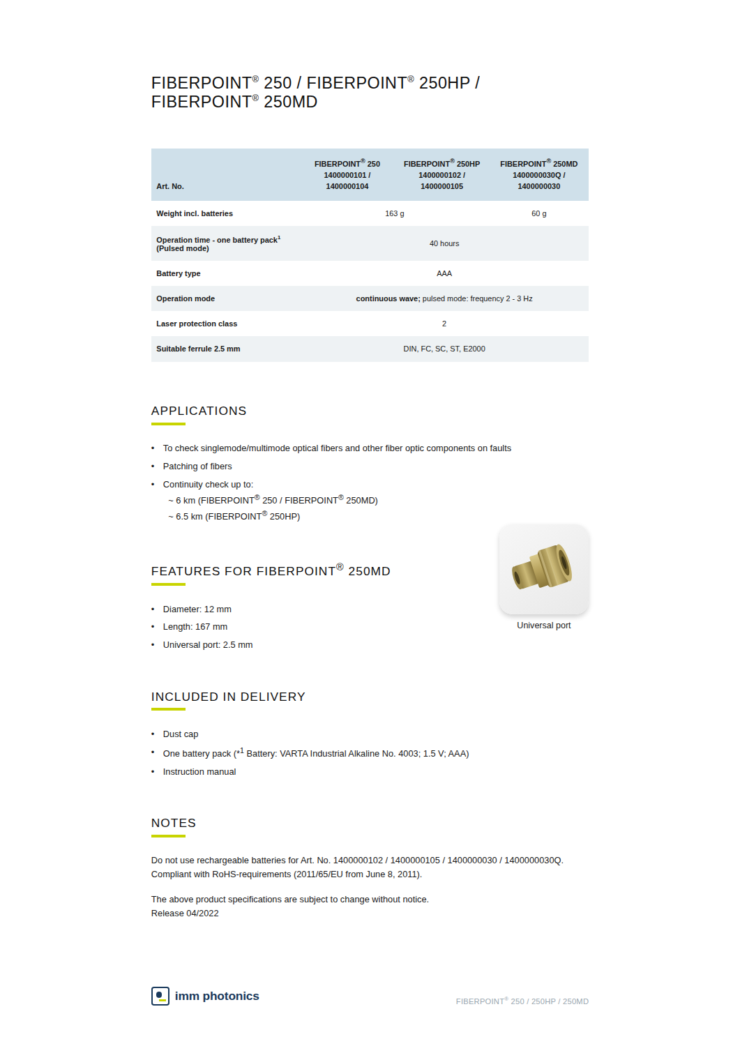FIBERPOINT® 250 / FIBERPOINT® 250HP / FIBERPOINT® 250MD
| Art. No. | FIBERPOINT ® 250 1400000101 / 1400000104 | FIBERPOINT ® 250HP 1400000102 / 1400000105 | FIBERPOINT ® 250MD 1400000030Q / 1400000030 |
| --- | --- | --- | --- |
| Weight incl. batteries | 163 g | 60 g |
| Operation time - one battery pack 1 (Pulsed mode) | 40 hours |
| Battery type | AAA |
| Operation mode | continuous wave; pulsed mode: frequency 2 - 3 Hz |
| Laser protection class | 2 |
| Suitable ferrule 2.5 mm | DIN, FC, SC, ST, E2000 |
Applications
To check singlemode/multimode optical fibers and other fiber optic components on faults
Patching of fibers
Continuity check up to: ~ 6 km (FIBERPOINT® 250 / FIBERPOINT® 250MD) ~ 6.5 km (FIBERPOINT® 250HP)
Features for FIBERPOINT® 250MD
Diameter: 12 mm
Length: 167 mm
Universal port: 2.5 mm
Universal port
Included in delivery
Dust cap
One battery pack (*1 Battery: VARTA Industrial Alkaline No. 4003; 1.5 V; AAA)
Instruction manual
Notes
Do not use rechargeable batteries for Art. No. 1400000102 / 1400000105 / 1400000030 / 1400000030Q.
Compliant with RoHS-requirements (2011/65/EU from June 8, 2011).
The above product specifications are subject to change without notice.
Release 04/2022
imm photonics
FIBERPOINT® 250 / 250HP / 250MD